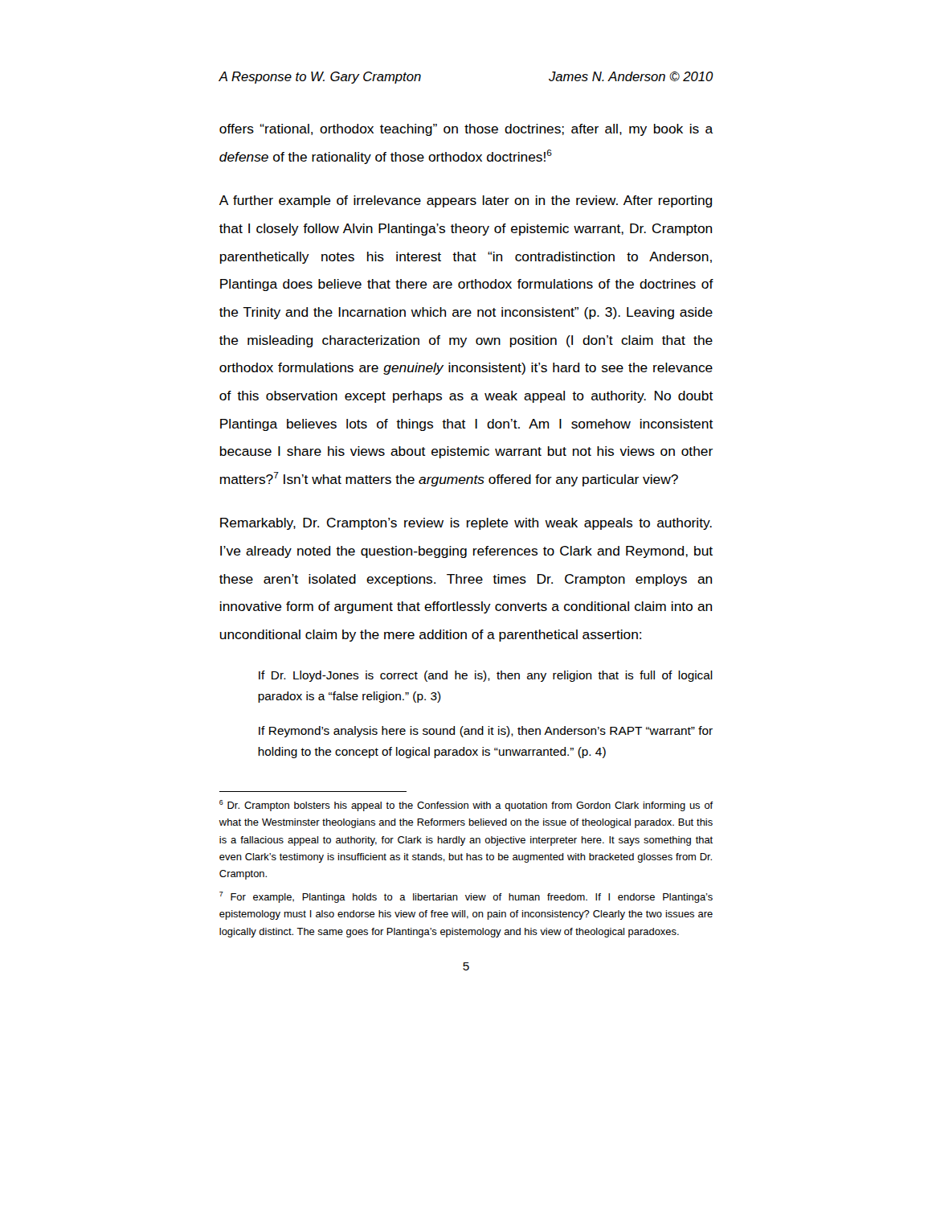A Response to W. Gary Crampton James N. Anderson © 2010
offers “rational, orthodox teaching” on those doctrines; after all, my book is a defense of the rationality of those orthodox doctrines!6
A further example of irrelevance appears later on in the review. After reporting that I closely follow Alvin Plantinga’s theory of epistemic warrant, Dr. Crampton parenthetically notes his interest that “in contradistinction to Anderson, Plantinga does believe that there are orthodox formulations of the doctrines of the Trinity and the Incarnation which are not inconsistent” (p. 3). Leaving aside the misleading characterization of my own position (I don’t claim that the orthodox formulations are genuinely inconsistent) it’s hard to see the relevance of this observation except perhaps as a weak appeal to authority. No doubt Plantinga believes lots of things that I don’t. Am I somehow inconsistent because I share his views about epistemic warrant but not his views on other matters?7 Isn’t what matters the arguments offered for any particular view?
Remarkably, Dr. Crampton’s review is replete with weak appeals to authority. I’ve already noted the question-begging references to Clark and Reymond, but these aren’t isolated exceptions. Three times Dr. Crampton employs an innovative form of argument that effortlessly converts a conditional claim into an unconditional claim by the mere addition of a parenthetical assertion:
If Dr. Lloyd-Jones is correct (and he is), then any religion that is full of logical paradox is a “false religion.” (p. 3)
If Reymond’s analysis here is sound (and it is), then Anderson’s RAPT “warrant” for holding to the concept of logical paradox is “unwarranted.” (p. 4)
6 Dr. Crampton bolsters his appeal to the Confession with a quotation from Gordon Clark informing us of what the Westminster theologians and the Reformers believed on the issue of theological paradox. But this is a fallacious appeal to authority, for Clark is hardly an objective interpreter here. It says something that even Clark’s testimony is insufficient as it stands, but has to be augmented with bracketed glosses from Dr. Crampton.
7 For example, Plantinga holds to a libertarian view of human freedom. If I endorse Plantinga’s epistemology must I also endorse his view of free will, on pain of inconsistency? Clearly the two issues are logically distinct. The same goes for Plantinga’s epistemology and his view of theological paradoxes.
5